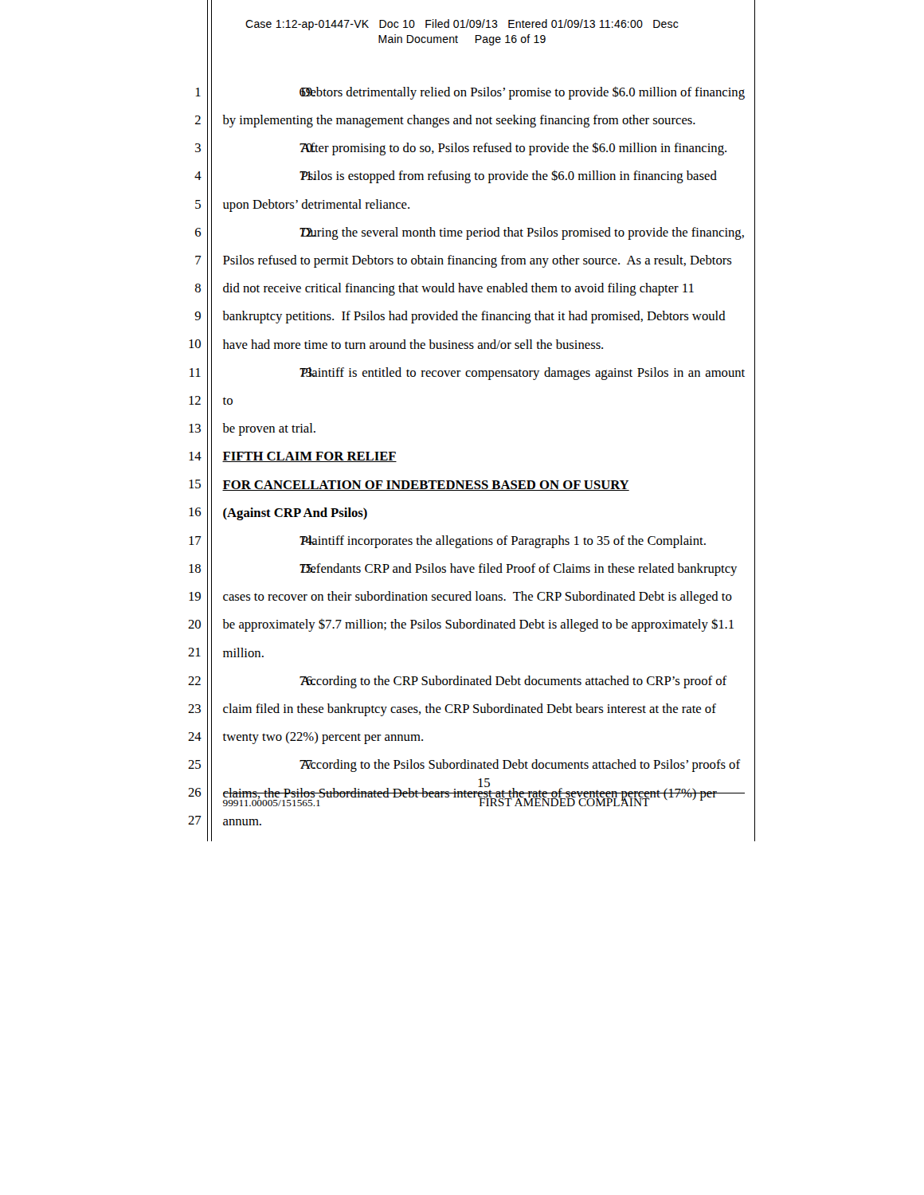Case 1:12-ap-01447-VK Doc 10 Filed 01/09/13 Entered 01/09/13 11:46:00 Desc
Main Document Page 16 of 19
1
2
3
4
5
6
7
8
9
10
11
12
13
14
15
16
17
18
19
20
21
22
23
24
25
26
27
28
69. Debtors detrimentally relied on Psilos’ promise to provide $6.0 million of financing
by implementing the management changes and not seeking financing from other sources.
70. After promising to do so, Psilos refused to provide the $6.0 million in financing.
71. Psilos is estopped from refusing to provide the $6.0 million in financing based
upon Debtors’ detrimental reliance.
72. During the several month time period that Psilos promised to provide the financing,
Psilos refused to permit Debtors to obtain financing from any other source. As a result, Debtors
did not receive critical financing that would have enabled them to avoid filing chapter 11
bankruptcy petitions. If Psilos had provided the financing that it had promised, Debtors would
have had more time to turn around the business and/or sell the business.
73. Plaintiff is entitled to recover compensatory damages against Psilos in an amount to
be proven at trial.
FIFTH CLAIM FOR RELIEF
FOR CANCELLATION OF INDEBTEDNESS BASED ON OF USURY
(Against CRP And Psilos)
74. Plaintiff incorporates the allegations of Paragraphs 1 to 35 of the Complaint.
75. Defendants CRP and Psilos have filed Proof of Claims in these related bankruptcy
cases to recover on their subordination secured loans. The CRP Subordinated Debt is alleged to
be approximately $7.7 million; the Psilos Subordinated Debt is alleged to be approximately $1.1
million.
76. According to the CRP Subordinated Debt documents attached to CRP’s proof of
claim filed in these bankruptcy cases, the CRP Subordinated Debt bears interest at the rate of
twenty two (22%) percent per annum.
77. According to the Psilos Subordinated Debt documents attached to Psilos’ proofs of
claims, the Psilos Subordinated Debt bears interest at the rate of seventeen percent (17%) per
annum.
78. Plaintiff is informed and believes that the interest charged on the Psilos
Subordinated Debt and the CRP Subordinated Debt does not comply with Article 15 of the
15
99911.00005/151565.1
FIRST AMENDED COMPLAINT